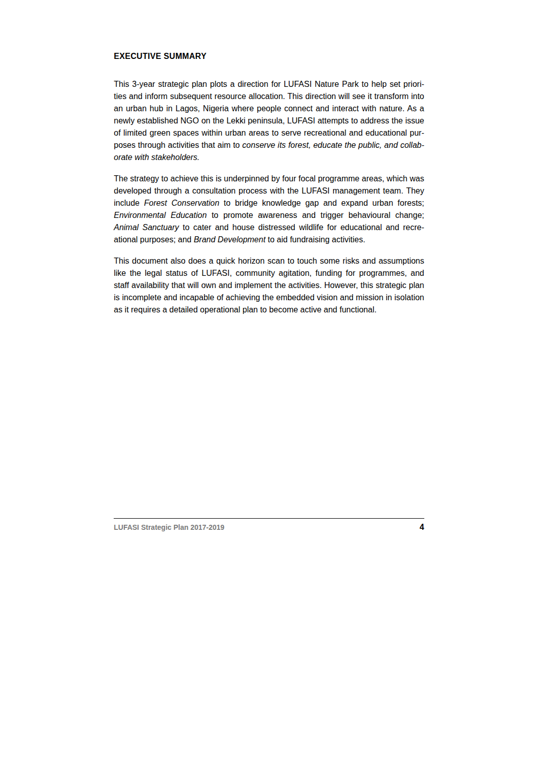EXECUTIVE SUMMARY
This 3-year strategic plan plots a direction for LUFASI Nature Park to help set priorities and inform subsequent resource allocation. This direction will see it transform into an urban hub in Lagos, Nigeria where people connect and interact with nature. As a newly established NGO on the Lekki peninsula, LUFASI attempts to address the issue of limited green spaces within urban areas to serve recreational and educational purposes through activities that aim to conserve its forest, educate the public, and collaborate with stakeholders.
The strategy to achieve this is underpinned by four focal programme areas, which was developed through a consultation process with the LUFASI management team. They include Forest Conservation to bridge knowledge gap and expand urban forests; Environmental Education to promote awareness and trigger behavioural change; Animal Sanctuary to cater and house distressed wildlife for educational and recreational purposes; and Brand Development to aid fundraising activities.
This document also does a quick horizon scan to touch some risks and assumptions like the legal status of LUFASI, community agitation, funding for programmes, and staff availability that will own and implement the activities. However, this strategic plan is incomplete and incapable of achieving the embedded vision and mission in isolation as it requires a detailed operational plan to become active and functional.
LUFASI Strategic Plan 2017-2019 4